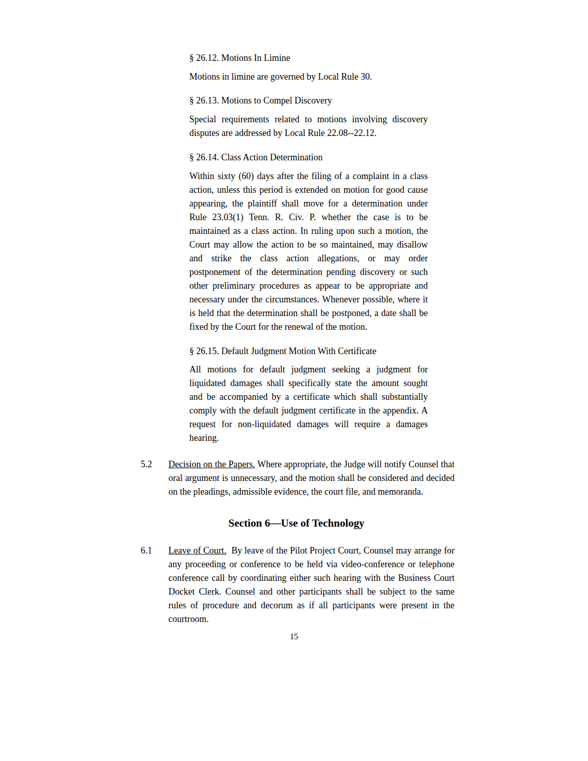§ 26.12. Motions In Limine
Motions in limine are governed by Local Rule 30.
§ 26.13. Motions to Compel Discovery
Special requirements related to motions involving discovery disputes are addressed by Local Rule 22.08--22.12.
§ 26.14. Class Action Determination
Within sixty (60) days after the filing of a complaint in a class action, unless this period is extended on motion for good cause appearing, the plaintiff shall move for a determination under Rule 23.03(1) Tenn. R. Civ. P. whether the case is to be maintained as a class action. In ruling upon such a motion, the Court may allow the action to be so maintained, may disallow and strike the class action allegations, or may order postponement of the determination pending discovery or such other preliminary procedures as appear to be appropriate and necessary under the circumstances. Whenever possible, where it is held that the determination shall be postponed, a date shall be fixed by the Court for the renewal of the motion.
§ 26.15. Default Judgment Motion With Certificate
All motions for default judgment seeking a judgment for liquidated damages shall specifically state the amount sought and be accompanied by a certificate which shall substantially comply with the default judgment certificate in the appendix. A request for non-liquidated damages will require a damages hearing.
5.2
Decision on the Papers. Where appropriate, the Judge will notify Counsel that oral argument is unnecessary, and the motion shall be considered and decided on the pleadings, admissible evidence, the court file, and memoranda.
Section 6—Use of Technology
6.1
Leave of Court. By leave of the Pilot Project Court, Counsel may arrange for any proceeding or conference to be held via video-conference or telephone conference call by coordinating either such hearing with the Business Court Docket Clerk. Counsel and other participants shall be subject to the same rules of procedure and decorum as if all participants were present in the courtroom.
15